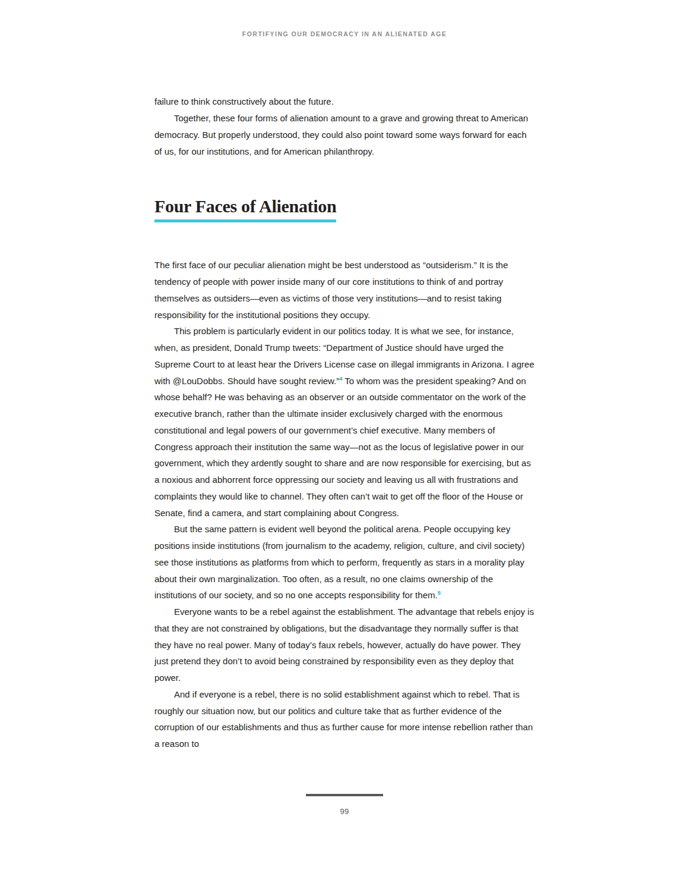Fortifying Our Democracy in an Alienated Age
failure to think constructively about the future.
Together, these four forms of alienation amount to a grave and growing threat to American democracy. But properly understood, they could also point toward some ways forward for each of us, for our institutions, and for American philanthropy.
Four Faces of Alienation
The first face of our peculiar alienation might be best understood as “outsiderism.” It is the tendency of people with power inside many of our core institutions to think of and portray themselves as outsiders—even as victims of those very institutions—and to resist taking responsibility for the institutional positions they occupy.
This problem is particularly evident in our politics today. It is what we see, for instance, when, as president, Donald Trump tweets: “Department of Justice should have urged the Supreme Court to at least hear the Drivers License case on illegal immigrants in Arizona. I agree with @LouDobbs. Should have sought review.”4 To whom was the president speaking? And on whose behalf? He was behaving as an observer or an outside commentator on the work of the executive branch, rather than the ultimate insider exclusively charged with the enormous constitutional and legal powers of our government’s chief executive. Many members of Congress approach their institution the same way—not as the locus of legislative power in our government, which they ardently sought to share and are now responsible for exercising, but as a noxious and abhorrent force oppressing our society and leaving us all with frustrations and complaints they would like to channel. They often can’t wait to get off the floor of the House or Senate, find a camera, and start complaining about Congress.
But the same pattern is evident well beyond the political arena. People occupying key positions inside institutions (from journalism to the academy, religion, culture, and civil society) see those institutions as platforms from which to perform, frequently as stars in a morality play about their own marginalization. Too often, as a result, no one claims ownership of the institutions of our society, and so no one accepts responsibility for them.5
Everyone wants to be a rebel against the establishment. The advantage that rebels enjoy is that they are not constrained by obligations, but the disadvantage they normally suffer is that they have no real power. Many of today’s faux rebels, however, actually do have power. They just pretend they don’t to avoid being constrained by responsibility even as they deploy that power.
And if everyone is a rebel, there is no solid establishment against which to rebel. That is roughly our situation now, but our politics and culture take that as further evidence of the corruption of our establishments and thus as further cause for more intense rebellion rather than a reason to
99